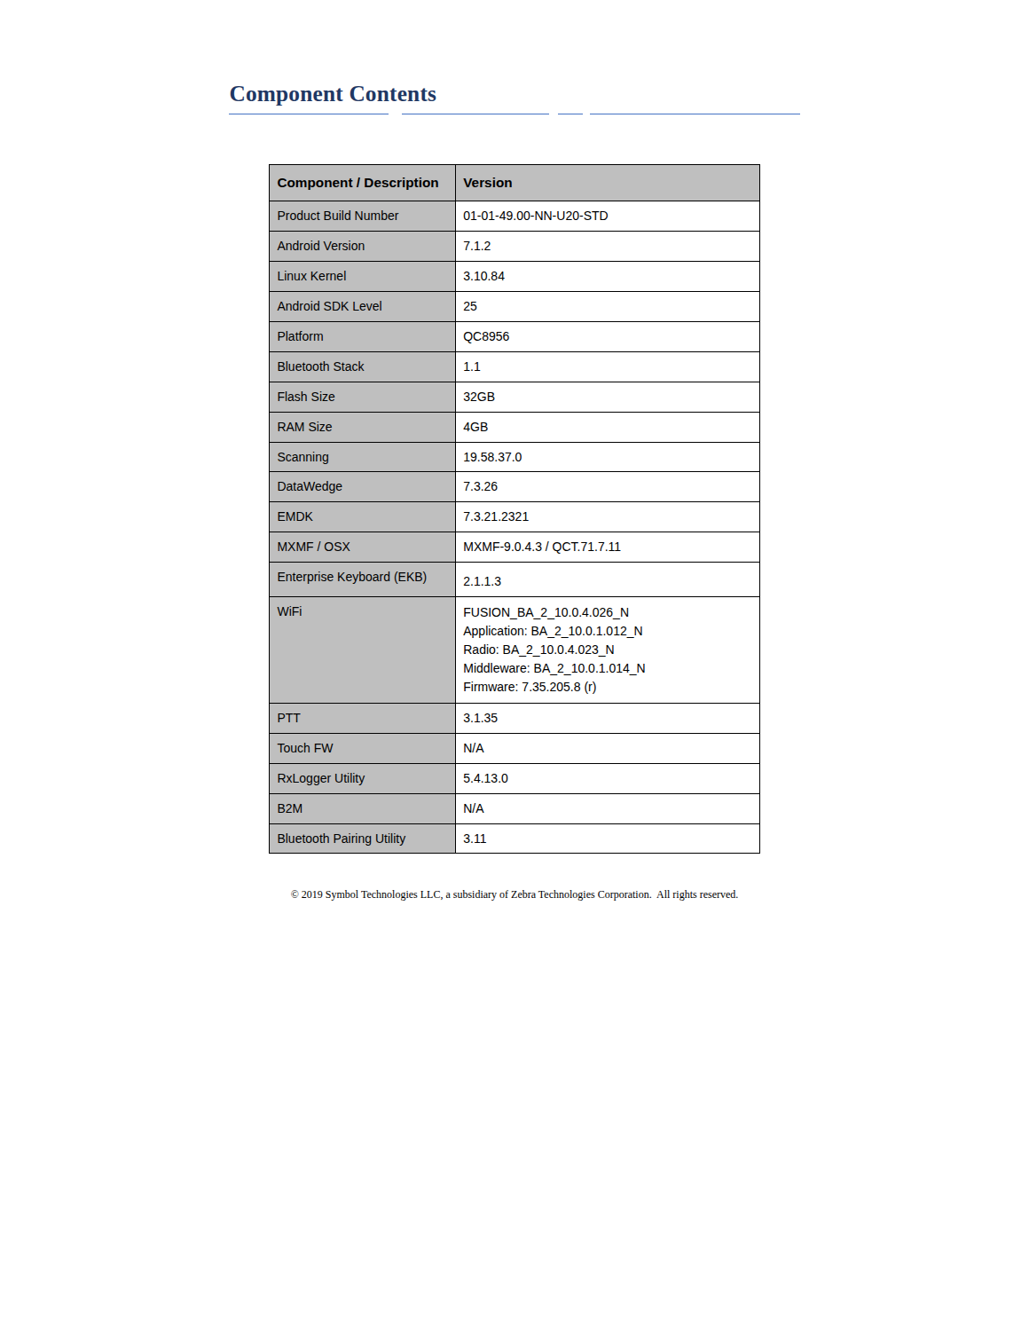Component Contents
| Component / Description | Version |
| --- | --- |
| Product Build Number | 01-01-49.00-NN-U20-STD |
| Android Version | 7.1.2 |
| Linux Kernel | 3.10.84 |
| Android SDK Level | 25 |
| Platform | QC8956 |
| Bluetooth Stack | 1.1 |
| Flash Size | 32GB |
| RAM Size | 4GB |
| Scanning | 19.58.37.0 |
| DataWedge | 7.3.26 |
| EMDK | 7.3.21.2321 |
| MXMF / OSX | MXMF-9.0.4.3 / QCT.71.7.11 |
| Enterprise Keyboard (EKB) | 2.1.1.3 |
| WiFi | FUSION_BA_2_10.0.4.026_N Application: BA_2_10.0.1.012_N Radio: BA_2_10.0.4.023_N Middleware: BA_2_10.0.1.014_N Firmware: 7.35.205.8 (r) |
| PTT | 3.1.35 |
| Touch FW | N/A |
| RxLogger Utility | 5.4.13.0 |
| B2M | N/A |
| Bluetooth Pairing Utility | 3.11 |
© 2019 Symbol Technologies LLC, a subsidiary of Zebra Technologies Corporation. All rights reserved.